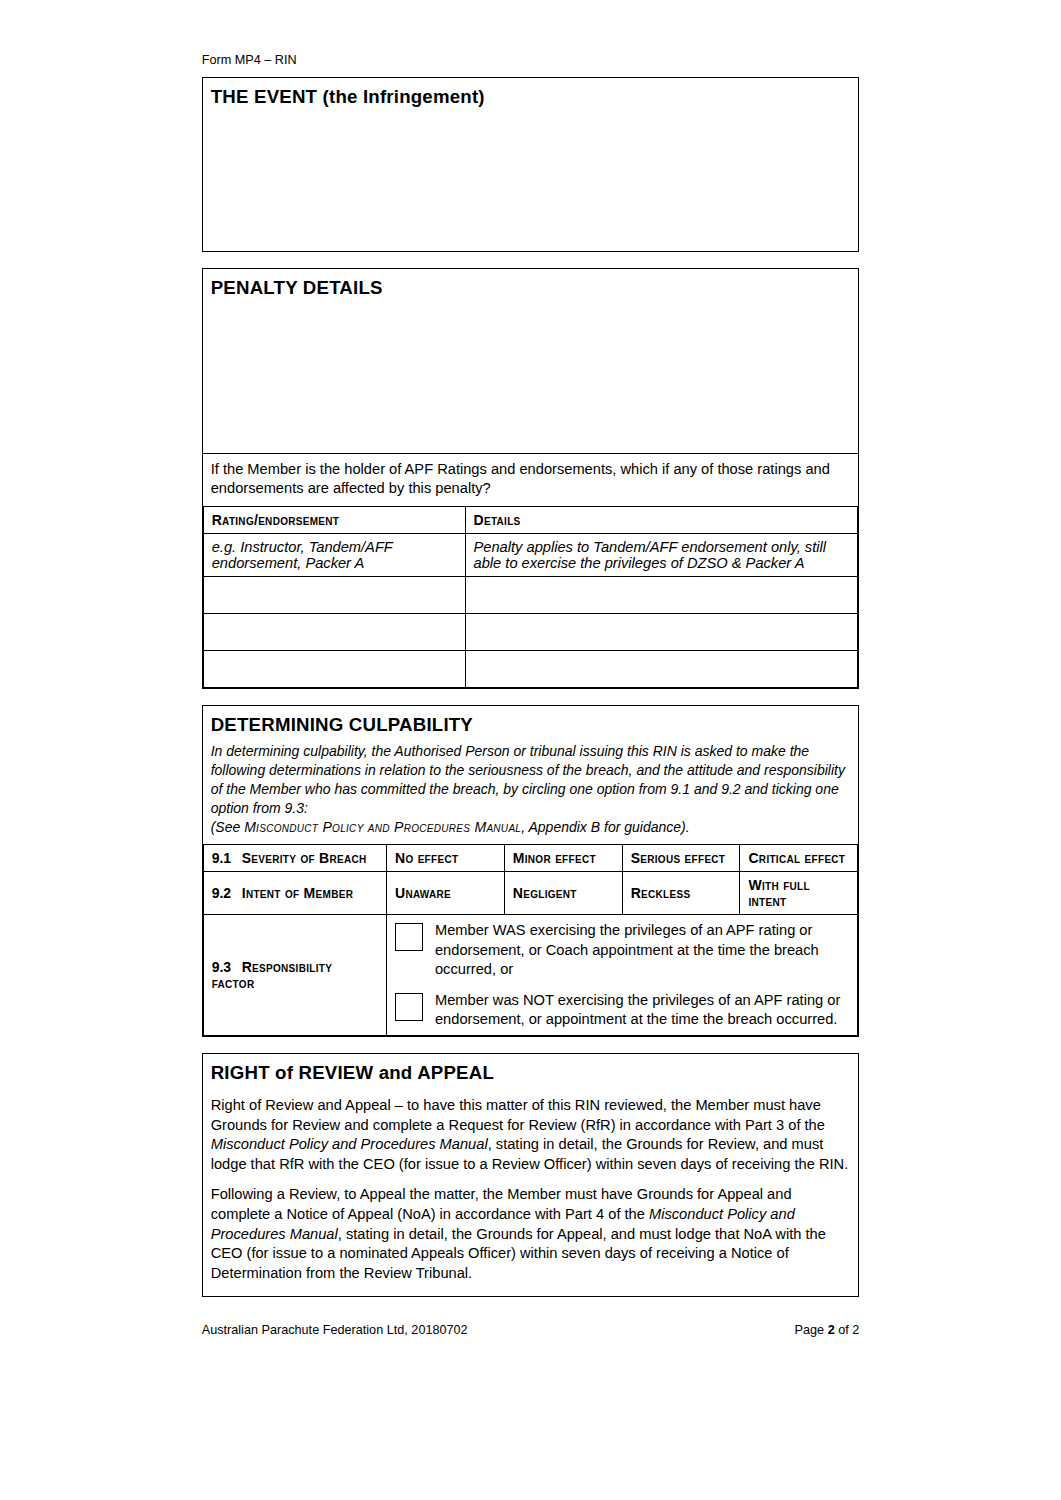Form MP4 – RIN
THE EVENT (the Infringement)
PENALTY DETAILS
If the Member is the holder of APF Ratings and endorsements, which if any of those ratings and endorsements are affected by this penalty?
| Rating/endorsement | Details |
| --- | --- |
| e.g. Instructor, Tandem/AFF endorsement, Packer A | Penalty applies to Tandem/AFF endorsement only, still able to exercise the privileges of DZSO & Packer A |
DETERMINING CULPABILITY
In determining culpability, the Authorised Person or tribunal issuing this RIN is asked to make the following determinations in relation to the seriousness of the breach, and the attitude and responsibility of the Member who has committed the breach, by circling one option from 9.1 and 9.2 and ticking one option from 9.3:
(See Misconduct Policy and Procedures Manual, Appendix B for guidance).
| 9.1 Severity of Breach | No effect | Minor effect | Serious effect | Critical effect |
| 9.2 Intent of Member | Unaware | Negligent | Reckless | With full intent |
| 9.3 Responsibility factor | Member WAS exercising the privileges of an APF rating or endorsement, or Coach appointment at the time the breach occurred, or Member was NOT exercising the privileges of an APF rating or endorsement, or appointment at the time the breach occurred. |
RIGHT of REVIEW and APPEAL
Right of Review and Appeal – to have this matter of this RIN reviewed, the Member must have Grounds for Review and complete a Request for Review (RfR) in accordance with Part 3 of the Misconduct Policy and Procedures Manual, stating in detail, the Grounds for Review, and must lodge that RfR with the CEO (for issue to a Review Officer) within seven days of receiving the RIN.
Following a Review, to Appeal the matter, the Member must have Grounds for Appeal and complete a Notice of Appeal (NoA) in accordance with Part 4 of the Misconduct Policy and Procedures Manual, stating in detail, the Grounds for Appeal, and must lodge that NoA with the CEO (for issue to a nominated Appeals Officer) within seven days of receiving a Notice of Determination from the Review Tribunal.
Australian Parachute Federation Ltd, 20180702
Page 2 of 2